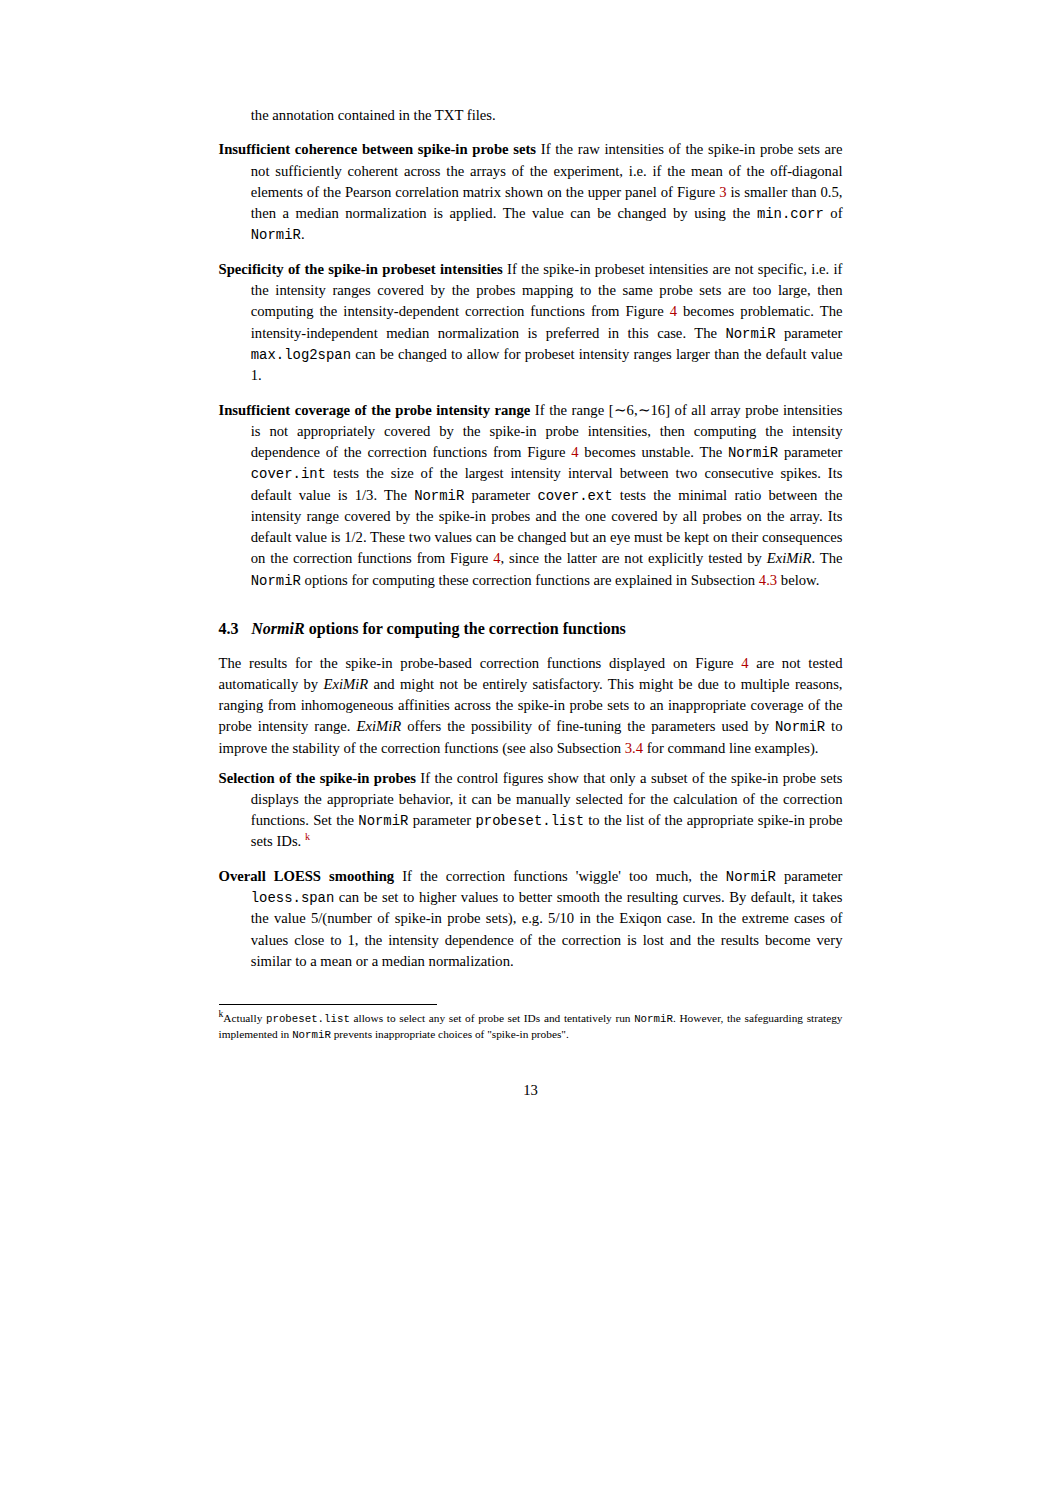the annotation contained in the TXT files.
Insufficient coherence between spike-in probe sets If the raw intensities of the spike-in probe sets are not sufficiently coherent across the arrays of the experiment, i.e. if the mean of the off-diagonal elements of the Pearson correlation matrix shown on the upper panel of Figure 3 is smaller than 0.5, then a median normalization is applied. The value can be changed by using the min.corr of NormiR.
Specificity of the spike-in probeset intensities If the spike-in probeset intensities are not specific, i.e. if the intensity ranges covered by the probes mapping to the same probe sets are too large, then computing the intensity-dependent correction functions from Figure 4 becomes problematic. The intensity-independent median normalization is preferred in this case. The NormiR parameter max.log2span can be changed to allow for probeset intensity ranges larger than the default value 1.
Insufficient coverage of the probe intensity range If the range [∼6,∼16] of all array probe intensities is not appropriately covered by the spike-in probe intensities, then computing the intensity dependence of the correction functions from Figure 4 becomes unstable. The NormiR parameter cover.int tests the size of the largest intensity interval between two consecutive spikes. Its default value is 1/3. The NormiR parameter cover.ext tests the minimal ratio between the intensity range covered by the spike-in probes and the one covered by all probes on the array. Its default value is 1/2. These two values can be changed but an eye must be kept on their consequences on the correction functions from Figure 4, since the latter are not explicitly tested by ExiMiR. The NormiR options for computing these correction functions are explained in Subsection 4.3 below.
4.3 NormiR options for computing the correction functions
The results for the spike-in probe-based correction functions displayed on Figure 4 are not tested automatically by ExiMiR and might not be entirely satisfactory. This might be due to multiple reasons, ranging from inhomogeneous affinities across the spike-in probe sets to an inappropriate coverage of the probe intensity range. ExiMiR offers the possibility of fine-tuning the parameters used by NormiR to improve the stability of the correction functions (see also Subsection 3.4 for command line examples).
Selection of the spike-in probes If the control figures show that only a subset of the spike-in probe sets displays the appropriate behavior, it can be manually selected for the calculation of the correction functions. Set the NormiR parameter probeset.list to the list of the appropriate spike-in probe sets IDs. k
Overall LOESS smoothing If the correction functions 'wiggle' too much, the NormiR parameter loess.span can be set to higher values to better smooth the resulting curves. By default, it takes the value 5/(number of spike-in probe sets), e.g. 5/10 in the Exiqon case. In the extreme cases of values close to 1, the intensity dependence of the correction is lost and the results become very similar to a mean or a median normalization.
kActually probeset.list allows to select any set of probe set IDs and tentatively run NormiR. However, the safeguarding strategy implemented in NormiR prevents inappropriate choices of "spike-in probes".
13